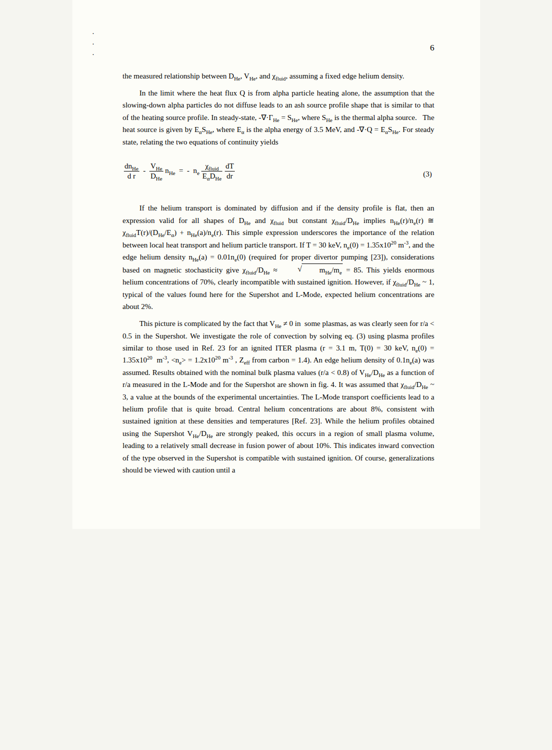.
.
.
6
the measured relationship between DHe, VHe, and χfluid, assuming a fixed edge helium density.
In the limit where the heat flux Q is from alpha particle heating alone, the assumption that the slowing-down alpha particles do not diffuse leads to an ash source profile shape that is similar to that of the heating source profile. In steady-state, -∇·ΓHe = SHe, where SHe is the thermal alpha source. The heat source is given by EαSHe, where Eα is the alpha energy of 3.5 MeV, and -∇·Q = EαSHe. For steady state, relating the two equations of continuity yields
dnHe d r - VHe DHe nHe = - ne χfluid EαDHe dT dr (3)
If the helium transport is dominated by diffusion and if the density profile is flat, then an expression valid for all shapes of DHe and χfluid but constant χfluid/DHe implies nHe(r)/ne(r) ≅ χfluidT(r)/(DHe/Eα) + nHe(a)/ne(r). This simple expression underscores the importance of the relation between local heat transport and helium particle transport. If T = 30 keV, ne(0) = 1.35x1020 m-3, and the edge helium density nHe(a) = 0.01ne(0) (required for proper divertor pumping [23]), considerations based on magnetic stochasticity give χfluid/DHe ≈ mHe/me = 85. This yields enormous helium concentrations of 70%, clearly incompatible with sustained ignition. However, if χfluid/DHe ~ 1, typical of the values found here for the Supershot and L-Mode, expected helium concentrations are about 2%.
This picture is complicated by the fact that VHe ≠ 0 in some plasmas, as was clearly seen for r/a < 0.5 in the Supershot. We investigate the role of convection by solving eq. (3) using plasma profiles similar to those used in Ref. 23 for an ignited ITER plasma (r = 3.1 m, T(0) = 30 keV, ne(0) = 1.35x1020 m-3, <ne> = 1.2x1020 m-3 , Zeff from carbon = 1.4). An edge helium density of 0.1ne(a) was assumed. Results obtained with the nominal bulk plasma values (r/a < 0.8) of VHe/DHe as a function of r/a measured in the L-Mode and for the Supershot are shown in fig. 4. It was assumed that χfluid/DHe ~ 3, a value at the bounds of the experimental uncertainties. The L-Mode transport coefficients lead to a helium profile that is quite broad. Central helium concentrations are about 8%, consistent with sustained ignition at these densities and temperatures [Ref. 23]. While the helium profiles obtained using the Supershot VHe/DHe are strongly peaked, this occurs in a region of small plasma volume, leading to a relatively small decrease in fusion power of about 10%. This indicates inward convection of the type observed in the Supershot is compatible with sustained ignition. Of course, generalizations should be viewed with caution until a